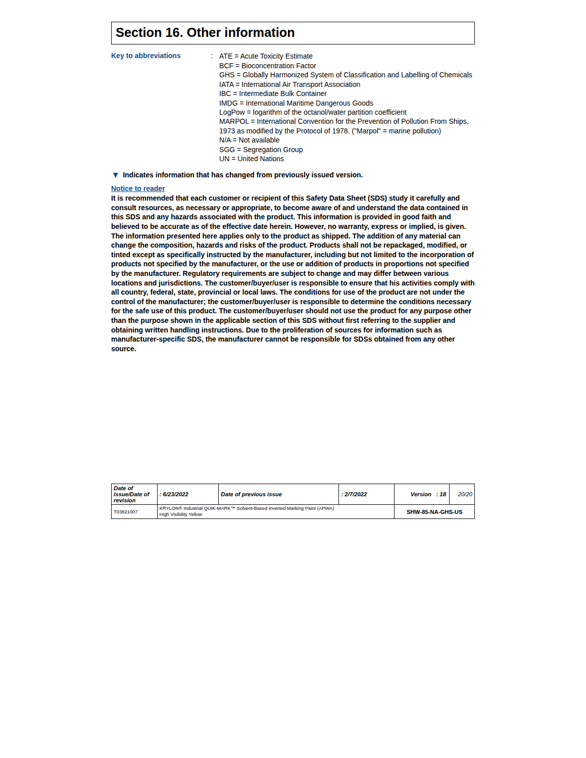Section 16. Other information
| Key to abbreviations | : | ATE = Acute Toxicity Estimate BCF = Bioconcentration Factor GHS = Globally Harmonized System of Classification and Labelling of Chemicals IATA = International Air Transport Association IBC = Intermediate Bulk Container IMDG = International Maritime Dangerous Goods LogPow = logarithm of the octanol/water partition coefficient MARPOL = International Convention for the Prevention of Pollution From Ships, 1973 as modified by the Protocol of 1978. ("Marpol" = marine pollution) N/A = Not available SGG = Segregation Group UN = United Nations |
▼ Indicates information that has changed from previously issued version.
Notice to reader
It is recommended that each customer or recipient of this Safety Data Sheet (SDS) study it carefully and consult resources, as necessary or appropriate, to become aware of and understand the data contained in this SDS and any hazards associated with the product. This information is provided in good faith and believed to be accurate as of the effective date herein. However, no warranty, express or implied, is given. The information presented here applies only to the product as shipped. The addition of any material can change the composition, hazards and risks of the product. Products shall not be repackaged, modified, or tinted except as specifically instructed by the manufacturer, including but not limited to the incorporation of products not specified by the manufacturer, or the use or addition of products in proportions not specified by the manufacturer. Regulatory requirements are subject to change and may differ between various locations and jurisdictions. The customer/buyer/user is responsible to ensure that his activities comply with all country, federal, state, provincial or local laws. The conditions for use of the product are not under the control of the manufacturer; the customer/buyer/user is responsible to determine the conditions necessary for the safe use of this product. The customer/buyer/user should not use the product for any purpose other than the purpose shown in the applicable section of this SDS without first referring to the supplier and obtaining written handling instructions. Due to the proliferation of sources for information such as manufacturer-specific SDS, the manufacturer cannot be responsible for SDSs obtained from any other source.
| Date of issue/Date of revision | : 6/23/2022 | Date of previous issue | : 2/7/2022 | Version : 18 | 20/20 |
| T03821007 | KRYLON® Industrial QUIK-MARK™ Solvent-Based Inverted Marking Paint (APWA) High Visibility Yellow | SHW-85-NA-GHS-US |